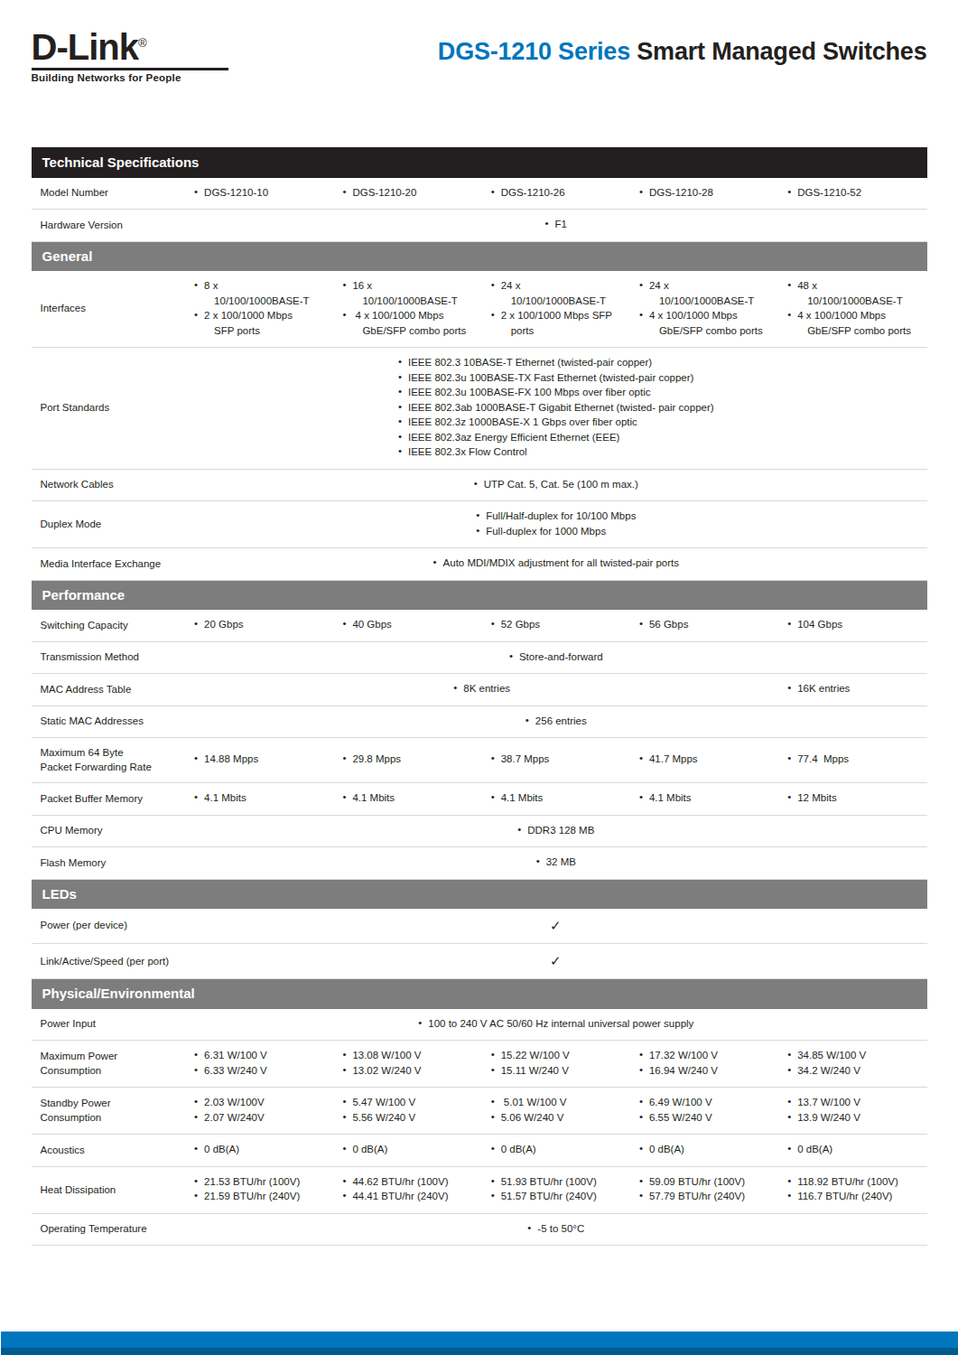D-Link®
Building Networks for People
DGS-1210 Series Smart Managed Switches
| Technical Specifications |
| --- |
| Model Number | DGS-1210-10 | DGS-1210-20 | DGS-1210-26 | DGS-1210-28 | DGS-1210-52 |
| Hardware Version | F1 |
| General |
| Interfaces | 8 x 10/100/1000BASE-T 2 x 100/1000 Mbps SFP ports | 16 x 10/100/1000BASE-T 4 x 100/1000 Mbps GbE/SFP combo ports | 24 x 10/100/1000BASE-T 2 x 100/1000 Mbps SFP ports | 24 x 10/100/1000BASE-T 4 x 100/1000 Mbps GbE/SFP combo ports | 48 x 10/100/1000BASE-T 4 x 100/1000 Mbps GbE/SFP combo ports |
| Port Standards | IEEE 802.3 10BASE-T Ethernet (twisted-pair copper) IEEE 802.3u 100BASE-TX Fast Ethernet (twisted-pair copper) IEEE 802.3u 100BASE-FX 100 Mbps over fiber optic IEEE 802.3ab 1000BASE-T Gigabit Ethernet (twisted- pair copper) IEEE 802.3z 1000BASE-X 1 Gbps over fiber optic IEEE 802.3az Energy Efficient Ethernet (EEE) IEEE 802.3x Flow Control |
| Network Cables | UTP Cat. 5, Cat. 5e (100 m max.) |
| Duplex Mode | Full/Half-duplex for 10/100 Mbps Full-duplex for 1000 Mbps |
| Media Interface Exchange | Auto MDI/MDIX adjustment for all twisted-pair ports |
| Performance |
| Switching Capacity | 20 Gbps | 40 Gbps | 52 Gbps | 56 Gbps | 104 Gbps |
| Transmission Method | Store-and-forward |
| MAC Address Table | 8K entries | 16K entries |
| Static MAC Addresses | 256 entries |
| Maximum 64 Byte Packet Forwarding Rate | 14.88 Mpps | 29.8 Mpps | 38.7 Mpps | 41.7 Mpps | 77.4 Mpps |
| Packet Buffer Memory | 4.1 Mbits | 4.1 Mbits | 4.1 Mbits | 4.1 Mbits | 12 Mbits |
| CPU Memory | DDR3 128 MB |
| Flash Memory | 32 MB |
| LEDs |
| Power (per device) | ✓ |
| Link/Active/Speed (per port) | ✓ |
| Physical/Environmental |
| Power Input | 100 to 240 V AC 50/60 Hz internal universal power supply |
| Maximum Power Consumption | 6.31 W/100 V 6.33 W/240 V | 13.08 W/100 V 13.02 W/240 V | 15.22 W/100 V 15.11 W/240 V | 17.32 W/100 V 16.94 W/240 V | 34.85 W/100 V 34.2 W/240 V |
| Standby Power Consumption | 2.03 W/100V 2.07 W/240V | 5.47 W/100 V 5.56 W/240 V | 5.01 W/100 V 5.06 W/240 V | 6.49 W/100 V 6.55 W/240 V | 13.7 W/100 V 13.9 W/240 V |
| Acoustics | 0 dB(A) | 0 dB(A) | 0 dB(A) | 0 dB(A) | 0 dB(A) |
| Heat Dissipation | 21.53 BTU/hr (100V) 21.59 BTU/hr (240V) | 44.62 BTU/hr (100V) 44.41 BTU/hr (240V) | 51.93 BTU/hr (100V) 51.57 BTU/hr (240V) | 59.09 BTU/hr (100V) 57.79 BTU/hr (240V) | 118.92 BTU/hr (100V) 116.7 BTU/hr (240V) |
| Operating Temperature | -5 to 50°C |